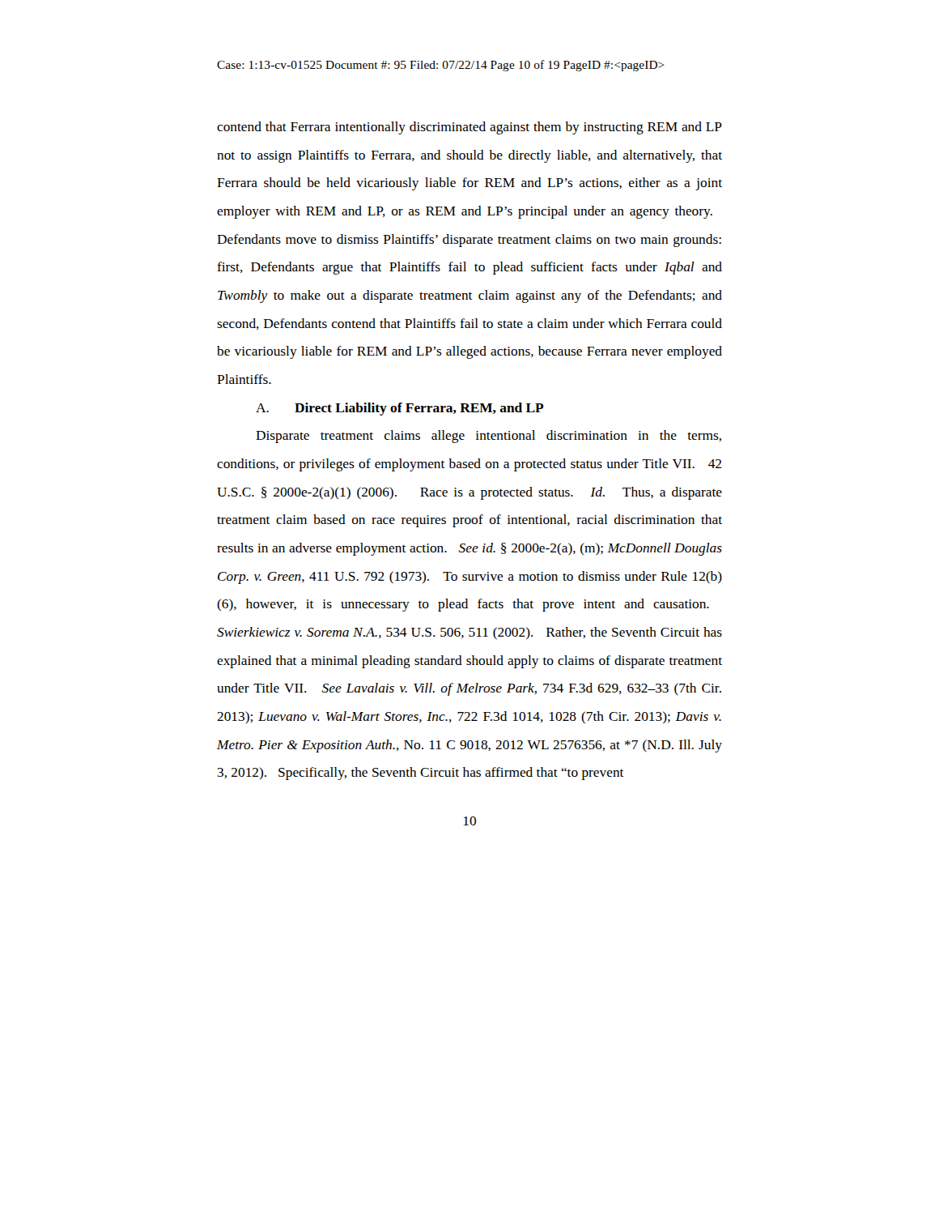Case: 1:13-cv-01525 Document #: 95 Filed: 07/22/14 Page 10 of 19 PageID #:<pageID>
contend that Ferrara intentionally discriminated against them by instructing REM and LP not to assign Plaintiffs to Ferrara, and should be directly liable, and alternatively, that Ferrara should be held vicariously liable for REM and LP’s actions, either as a joint employer with REM and LP, or as REM and LP’s principal under an agency theory. Defendants move to dismiss Plaintiffs’ disparate treatment claims on two main grounds: first, Defendants argue that Plaintiffs fail to plead sufficient facts under Iqbal and Twombly to make out a disparate treatment claim against any of the Defendants; and second, Defendants contend that Plaintiffs fail to state a claim under which Ferrara could be vicariously liable for REM and LP’s alleged actions, because Ferrara never employed Plaintiffs.
A. Direct Liability of Ferrara, REM, and LP
Disparate treatment claims allege intentional discrimination in the terms, conditions, or privileges of employment based on a protected status under Title VII. 42 U.S.C. § 2000e-2(a)(1) (2006). Race is a protected status. Id. Thus, a disparate treatment claim based on race requires proof of intentional, racial discrimination that results in an adverse employment action. See id. § 2000e-2(a), (m); McDonnell Douglas Corp. v. Green, 411 U.S. 792 (1973). To survive a motion to dismiss under Rule 12(b)(6), however, it is unnecessary to plead facts that prove intent and causation. Swierkiewicz v. Sorema N.A., 534 U.S. 506, 511 (2002). Rather, the Seventh Circuit has explained that a minimal pleading standard should apply to claims of disparate treatment under Title VII. See Lavalais v. Vill. of Melrose Park, 734 F.3d 629, 632–33 (7th Cir. 2013); Luevano v. Wal-Mart Stores, Inc., 722 F.3d 1014, 1028 (7th Cir. 2013); Davis v. Metro. Pier & Exposition Auth., No. 11 C 9018, 2012 WL 2576356, at *7 (N.D. Ill. July 3, 2012). Specifically, the Seventh Circuit has affirmed that “to prevent
10